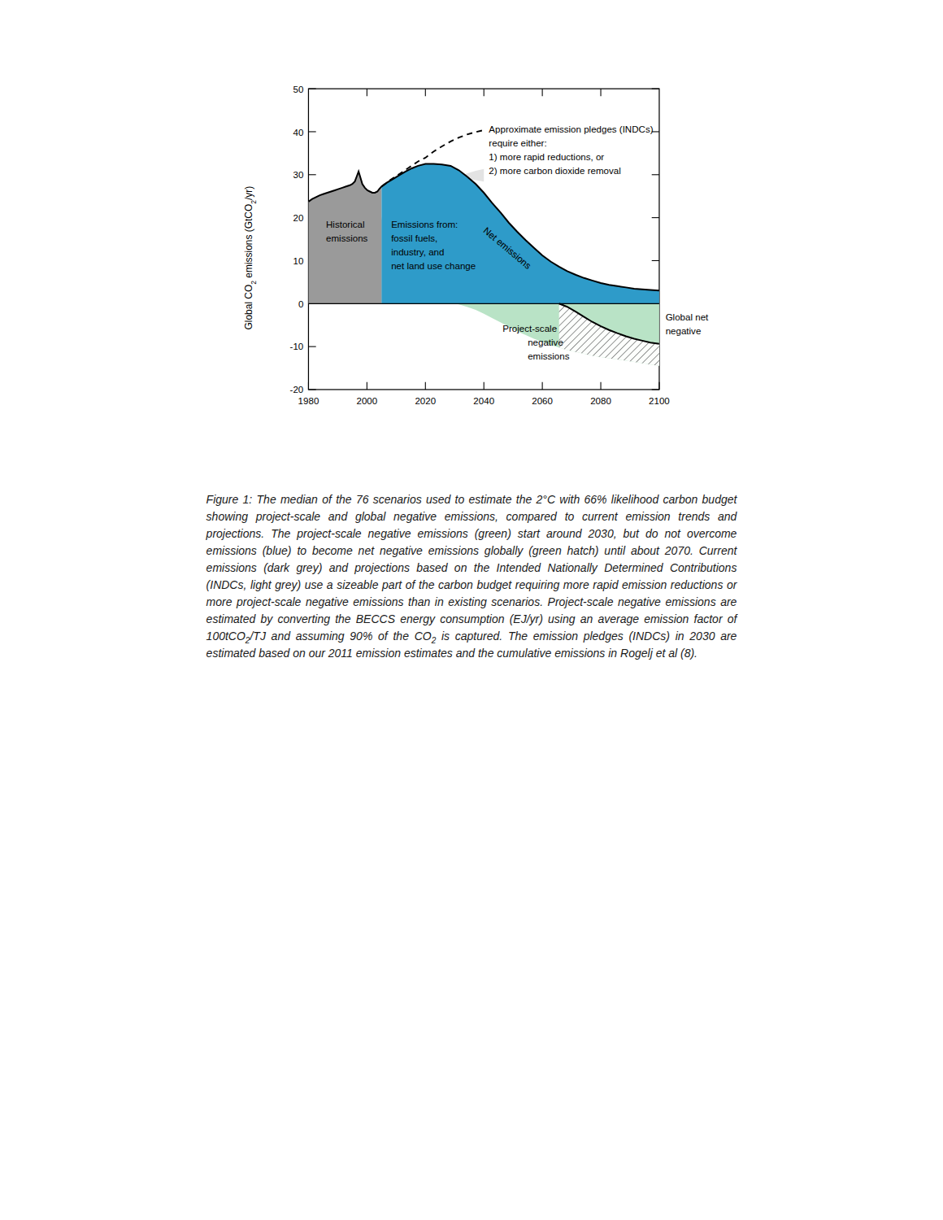Global CO2 emissions (GtCO2/yr) 50 40 30 20 10 0 -10 -20 1980 2000 2020 2040 2060 2080 2100 Approximate emission pledges (INDCs) require either: 1) more rapid reductions, or 2) more carbon dioxide removal Historical emissions Emissions from: fossil fuels, industry, and net land use change Net emissions Project-scale negative emissions Global net negative
Figure 1: The median of the 76 scenarios used to estimate the 2°C with 66% likelihood carbon budget showing project-scale and global negative emissions, compared to current emission trends and projections. The project-scale negative emissions (green) start around 2030, but do not overcome emissions (blue) to become net negative emissions globally (green hatch) until about 2070. Current emissions (dark grey) and projections based on the Intended Nationally Determined Contributions (INDCs, light grey) use a sizeable part of the carbon budget requiring more rapid emission reductions or more project-scale negative emissions than in existing scenarios. Project-scale negative emissions are estimated by converting the BECCS energy consumption (EJ/yr) using an average emission factor of 100tCO2/TJ and assuming 90% of the CO2 is captured. The emission pledges (INDCs) in 2030 are estimated based on our 2011 emission estimates and the cumulative emissions in Rogelj et al (8).